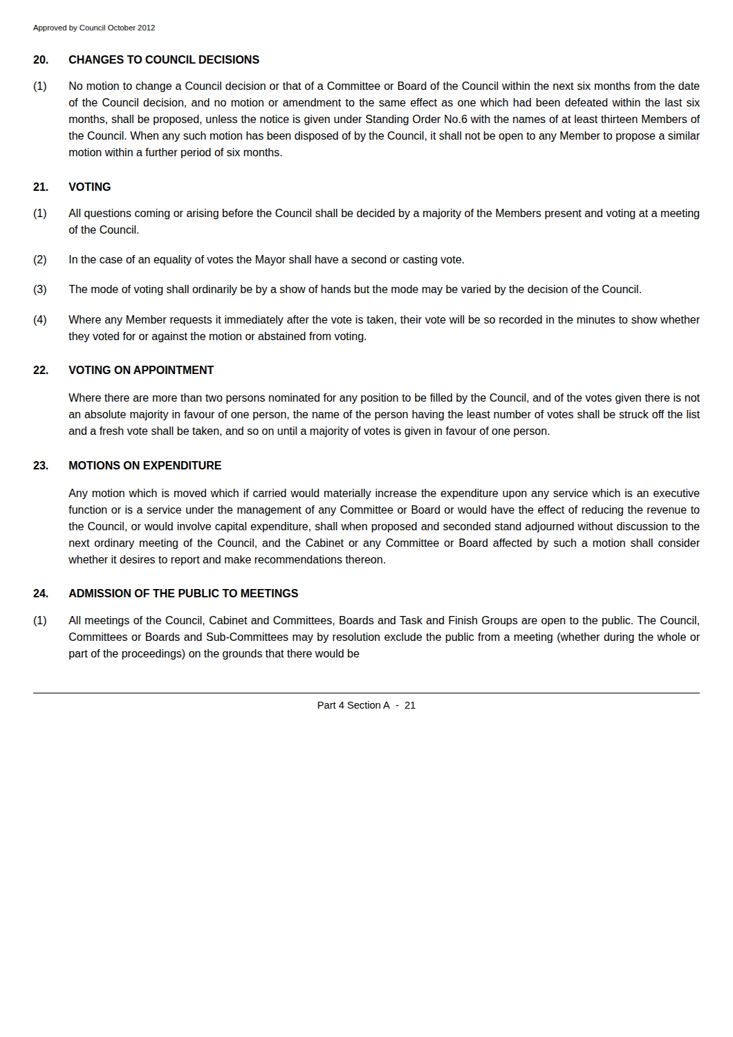Approved by Council October 2012
20. CHANGES TO COUNCIL DECISIONS
(1)
No motion to change a Council decision or that of a Committee or Board of the Council within the next six months from the date of the Council decision, and no motion or amendment to the same effect as one which had been defeated within the last six months, shall be proposed, unless the notice is given under Standing Order No.6 with the names of at least thirteen Members of the Council. When any such motion has been disposed of by the Council, it shall not be open to any Member to propose a similar motion within a further period of six months.
21. VOTING
(1)
All questions coming or arising before the Council shall be decided by a majority of the Members present and voting at a meeting of the Council.
(2)
In the case of an equality of votes the Mayor shall have a second or casting vote.
(3)
The mode of voting shall ordinarily be by a show of hands but the mode may be varied by the decision of the Council.
(4)
Where any Member requests it immediately after the vote is taken, their vote will be so recorded in the minutes to show whether they voted for or against the motion or abstained from voting.
22. VOTING ON APPOINTMENT
Where there are more than two persons nominated for any position to be filled by the Council, and of the votes given there is not an absolute majority in favour of one person, the name of the person having the least number of votes shall be struck off the list and a fresh vote shall be taken, and so on until a majority of votes is given in favour of one person.
23. MOTIONS ON EXPENDITURE
Any motion which is moved which if carried would materially increase the expenditure upon any service which is an executive function or is a service under the management of any Committee or Board or would have the effect of reducing the revenue to the Council, or would involve capital expenditure, shall when proposed and seconded stand adjourned without discussion to the next ordinary meeting of the Council, and the Cabinet or any Committee or Board affected by such a motion shall consider whether it desires to report and make recommendations thereon.
24. ADMISSION OF THE PUBLIC TO MEETINGS
(1)
All meetings of the Council, Cabinet and Committees, Boards and Task and Finish Groups are open to the public. The Council, Committees or Boards and Sub-Committees may by resolution exclude the public from a meeting (whether during the whole or part of the proceedings) on the grounds that there would be
Part 4 Section A - 21